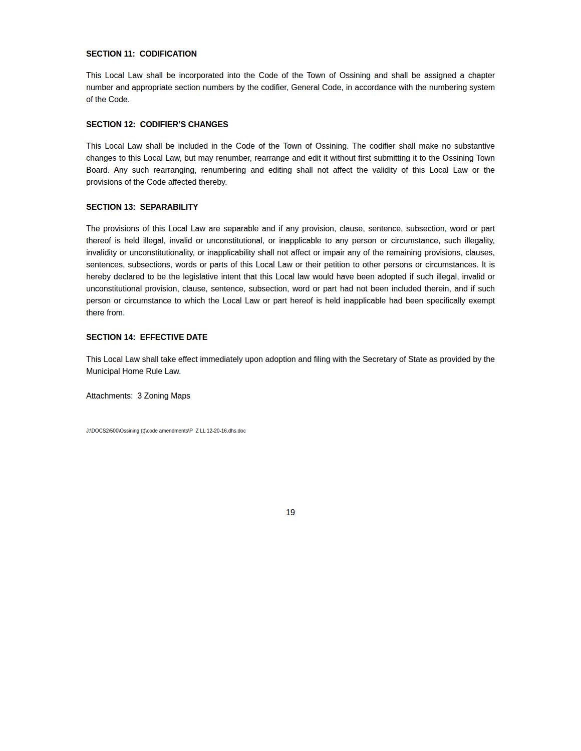SECTION 11: CODIFICATION
This Local Law shall be incorporated into the Code of the Town of Ossining and shall be assigned a chapter number and appropriate section numbers by the codifier, General Code, in accordance with the numbering system of the Code.
SECTION 12: CODIFIER’S CHANGES
This Local Law shall be included in the Code of the Town of Ossining. The codifier shall make no substantive changes to this Local Law, but may renumber, rearrange and edit it without first submitting it to the Ossining Town Board. Any such rearranging, renumbering and editing shall not affect the validity of this Local Law or the provisions of the Code affected thereby.
SECTION 13: SEPARABILITY
The provisions of this Local Law are separable and if any provision, clause, sentence, subsection, word or part thereof is held illegal, invalid or unconstitutional, or inapplicable to any person or circumstance, such illegality, invalidity or unconstitutionality, or inapplicability shall not affect or impair any of the remaining provisions, clauses, sentences, subsections, words or parts of this Local Law or their petition to other persons or circumstances. It is hereby declared to be the legislative intent that this Local law would have been adopted if such illegal, invalid or unconstitutional provision, clause, sentence, subsection, word or part had not been included therein, and if such person or circumstance to which the Local Law or part hereof is held inapplicable had been specifically exempt there from.
SECTION 14: EFFECTIVE DATE
This Local Law shall take effect immediately upon adoption and filing with the Secretary of State as provided by the Municipal Home Rule Law.
Attachments: 3 Zoning Maps
J:\DOCS2\500\Ossining (t)\code amendments\P Z LL 12-20-16.dhs.doc
19